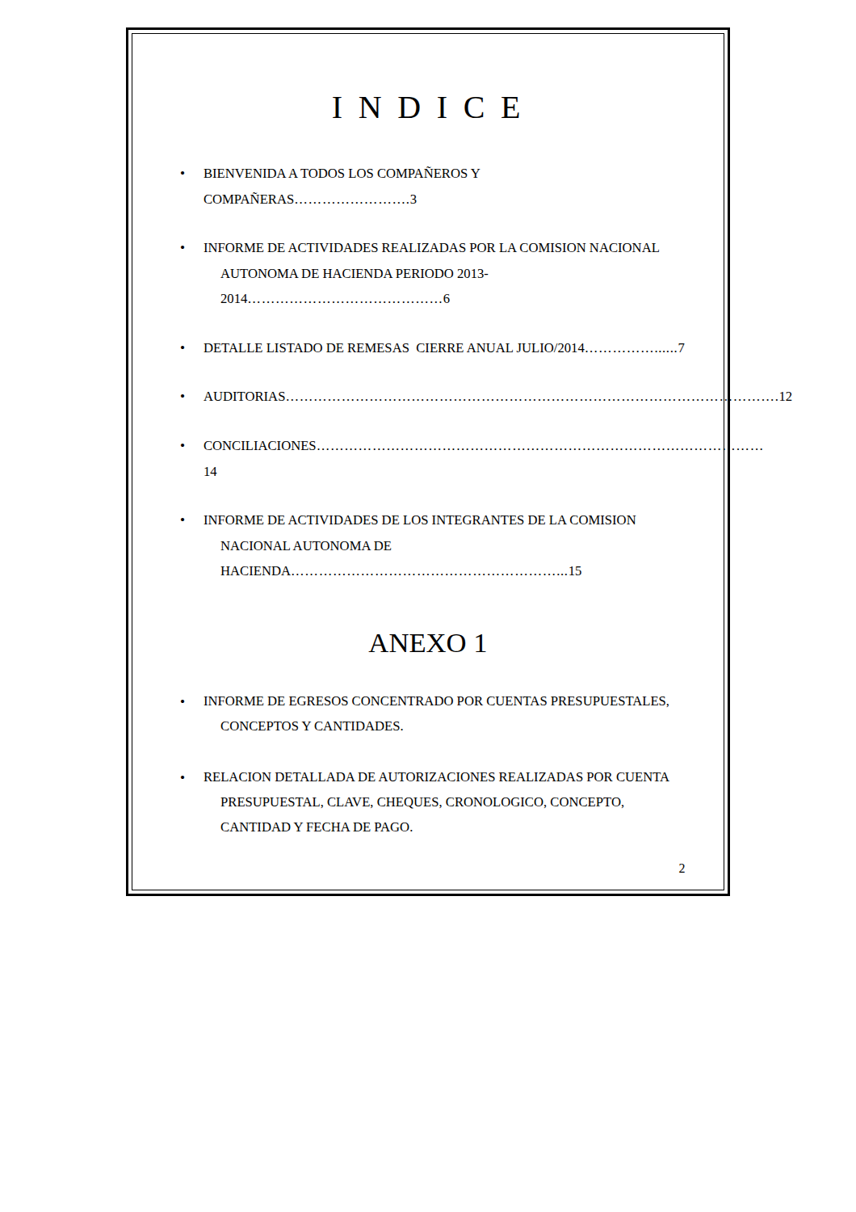I N D I C E
BIENVENIDA A TODOS LOS COMPAÑEROS Y COMPAÑERAS……………………. 3
INFORME DE ACTIVIDADES REALIZADAS POR LA COMISION NACIONAL AUTONOMA DE HACIENDA PERIODO 2013-2014……………………………………6
DETALLE LISTADO DE REMESAS CIERRE ANUAL JULIO/2014……………...... 7
AUDITORIAS……………………………………………………………………………………………. 12
CONCILIACIONES……………………………………………………………………………………14
INFORME DE ACTIVIDADES DE LOS INTEGRANTES DE LA COMISION NACIONAL AUTONOMA DE HACIENDA…………………………………………………... 15
ANEXO 1
INFORME DE EGRESOS CONCENTRADO POR CUENTAS PRESUPUESTALES, CONCEPTOS Y CANTIDADES.
RELACION DETALLADA DE AUTORIZACIONES REALIZADAS POR CUENTA PRESUPUESTAL, CLAVE, CHEQUES, CRONOLOGICO, CONCEPTO, CANTIDAD Y FECHA DE PAGO.
2